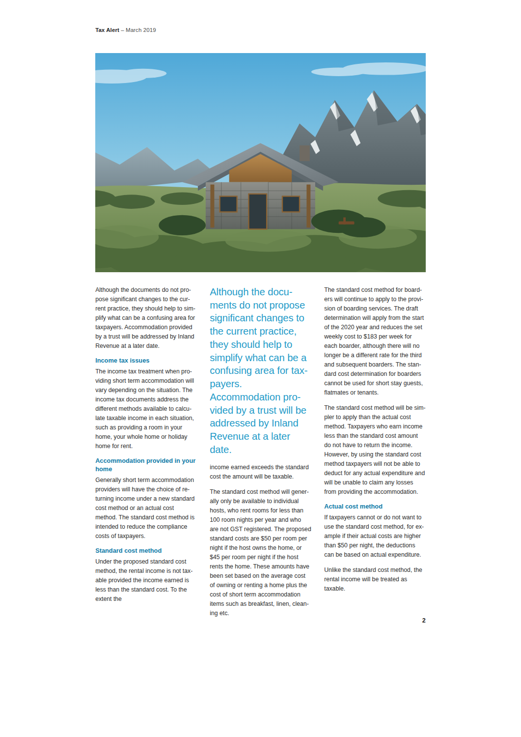Tax Alert – March 2019
Although the documents do not propose significant changes to the current practice, they should help to simplify what can be a confusing area for taxpayers. Accommodation provided by a trust will be addressed by Inland Revenue at a later date.
Income tax issues
The income tax treatment when providing short term accommodation will vary depending on the situation. The income tax documents address the different methods available to calculate taxable income in each situation, such as providing a room in your home, your whole home or holiday home for rent.
Accommodation provided in your home
Generally short term accommodation providers will have the choice of returning income under a new standard cost method or an actual cost method. The standard cost method is intended to reduce the compliance costs of taxpayers.
Standard cost method
Under the proposed standard cost method, the rental income is not taxable provided the income earned is less than the standard cost. To the extent the
Although the documents do not propose significant changes to the current practice, they should help to simplify what can be a confusing area for taxpayers. Accommodation provided by a trust will be addressed by Inland Revenue at a later date.
income earned exceeds the standard cost the amount will be taxable.
The standard cost method will generally only be available to individual hosts, who rent rooms for less than 100 room nights per year and who are not GST registered. The proposed standard costs are $50 per room per night if the host owns the home, or $45 per room per night if the host rents the home. These amounts have been set based on the average cost of owning or renting a home plus the cost of short term accommodation items such as breakfast, linen, cleaning etc.
The standard cost method for boarders will continue to apply to the provision of boarding services. The draft determination will apply from the start of the 2020 year and reduces the set weekly cost to $183 per week for each boarder, although there will no longer be a different rate for the third and subsequent boarders. The standard cost determination for boarders cannot be used for short stay guests, flatmates or tenants.
The standard cost method will be simpler to apply than the actual cost method. Taxpayers who earn income less than the standard cost amount do not have to return the income. However, by using the standard cost method taxpayers will not be able to deduct for any actual expenditure and will be unable to claim any losses from providing the accommodation.
Actual cost method
If taxpayers cannot or do not want to use the standard cost method, for example if their actual costs are higher than $50 per night, the deductions can be based on actual expenditure.
Unlike the standard cost method, the rental income will be treated as taxable.
2